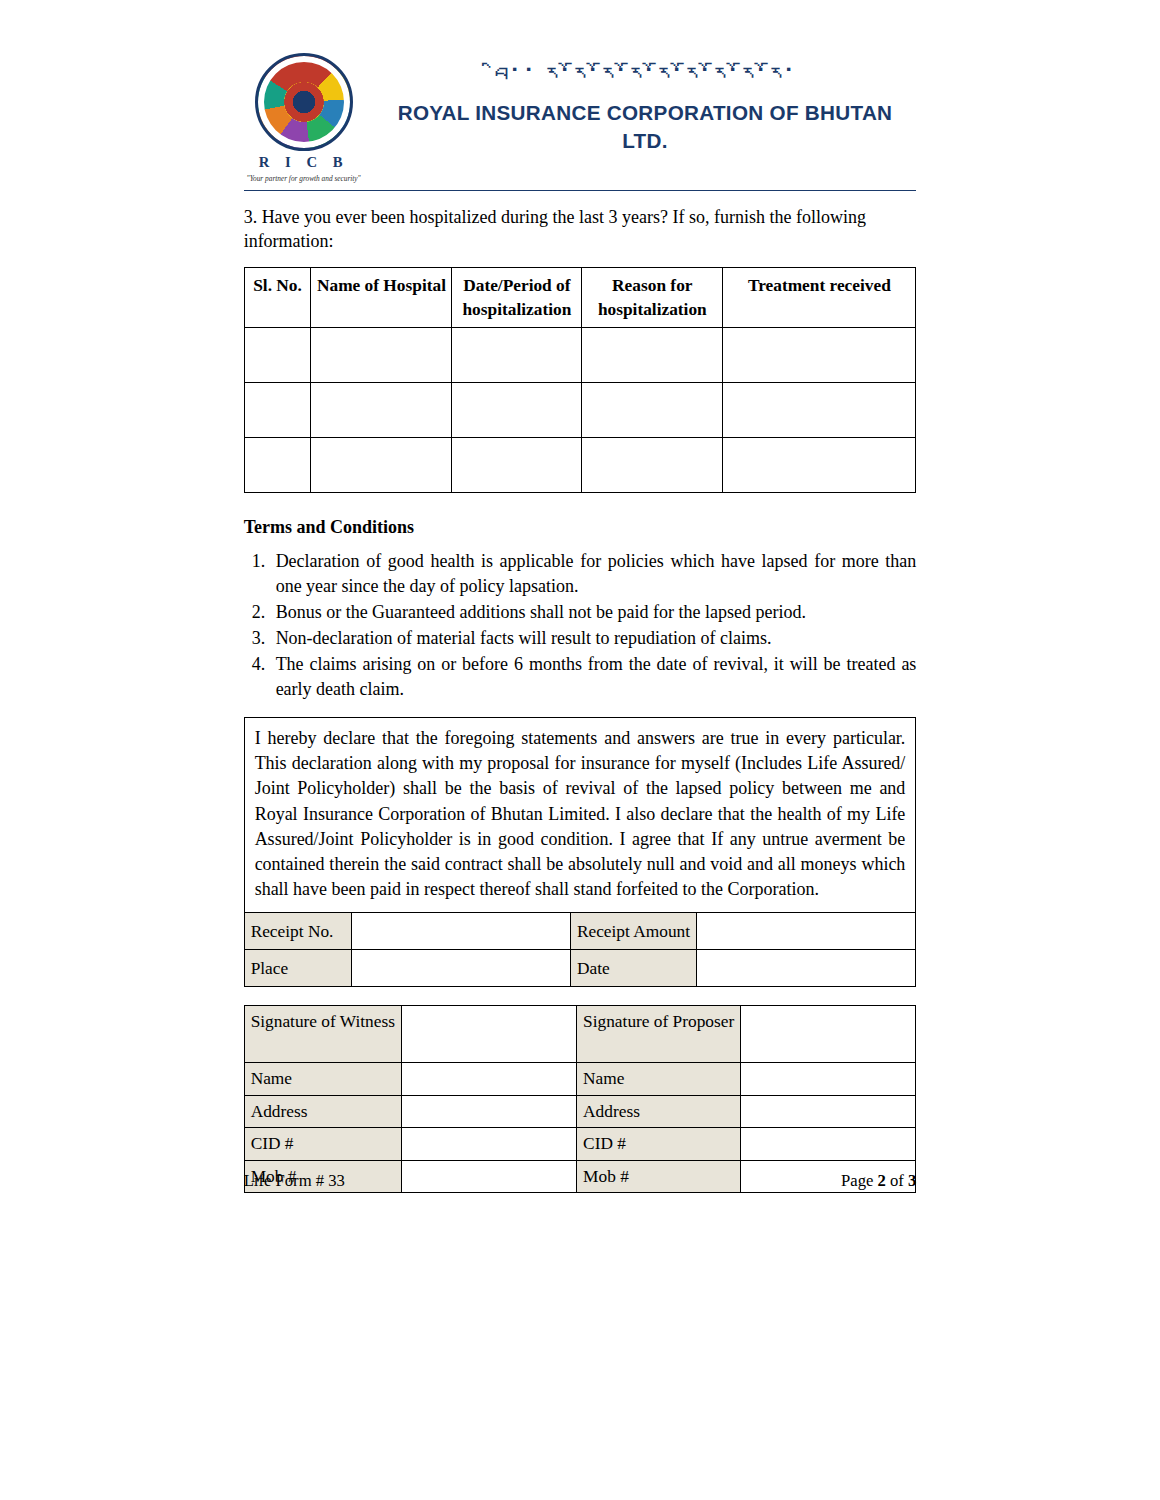R I C B
"Your partner for growth and security"
བི་་ ར་རོ་རོ་རོ་རོ་རོ་རོ་རོ་རོ་
ROYAL INSURANCE CORPORATION OF BHUTAN LTD.
3. Have you ever been hospitalized during the last 3 years? If so, furnish the following information:
| Sl. No. | Name of Hospital | Date/Period of hospitalization | Reason for hospitalization | Treatment received |
| --- | --- | --- | --- | --- |
Terms and Conditions
Declaration of good health is applicable for policies which have lapsed for more than one year since the day of policy lapsation.
Bonus or the Guaranteed additions shall not be paid for the lapsed period.
Non-declaration of material facts will result to repudiation of claims.
The claims arising on or before 6 months from the date of revival, it will be treated as early death claim.
I hereby declare that the foregoing statements and answers are true in every particular. This declaration along with my proposal for insurance for myself (Includes Life Assured/ Joint Policyholder) shall be the basis of revival of the lapsed policy between me and Royal Insurance Corporation of Bhutan Limited. I also declare that the health of my Life Assured/Joint Policyholder is in good condition. I agree that If any untrue averment be contained therein the said contract shall be absolutely null and void and all moneys which shall have been paid in respect thereof shall stand forfeited to the Corporation.
| Receipt No. | | Receipt Amount | |
| Place | | Date | |
| Signature of Witness | | Signature of Proposer | |
| Name | | Name | |
| Address | | Address | |
| CID # | | CID # | |
| Mob # | | Mob # | |
Life Form # 33
Page 2 of 3